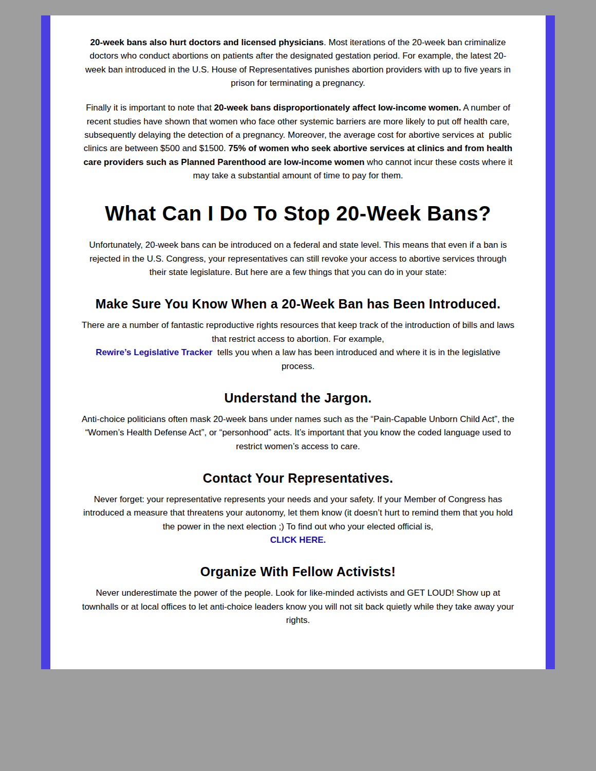20-week bans also hurt doctors and licensed physicians. Most iterations of the 20-week ban criminalize doctors who conduct abortions on patients after the designated gestation period. For example, the latest 20-week ban introduced in the U.S. House of Representatives punishes abortion providers with up to five years in prison for terminating a pregnancy.
Finally it is important to note that 20-week bans disproportionately affect low-income women. A number of recent studies have shown that women who face other systemic barriers are more likely to put off health care, subsequently delaying the detection of a pregnancy. Moreover, the average cost for abortive services at public clinics are between $500 and $1500. 75% of women who seek abortive services at clinics and from health care providers such as Planned Parenthood are low-income women who cannot incur these costs where it may take a substantial amount of time to pay for them.
What Can I Do To Stop 20-Week Bans?
Unfortunately, 20-week bans can be introduced on a federal and state level. This means that even if a ban is rejected in the U.S. Congress, your representatives can still revoke your access to abortive services through their state legislature. But here are a few things that you can do in your state:
Make Sure You Know When a 20-Week Ban has Been Introduced.
There are a number of fantastic reproductive rights resources that keep track of the introduction of bills and laws that restrict access to abortion. For example,
Rewire’s Legislative Tracker tells you when a law has been introduced and where it is in the legislative process.
Understand the Jargon.
Anti-choice politicians often mask 20-week bans under names such as the “Pain-Capable Unborn Child Act”, the “Women’s Health Defense Act”, or “personhood” acts. It’s important that you know the coded language used to restrict women’s access to care.
Contact Your Representatives.
Never forget: your representative represents your needs and your safety. If your Member of Congress has introduced a measure that threatens your autonomy, let them know (it doesn’t hurt to remind them that you hold the power in the next election ;) To find out who your elected official is,
CLICK HERE.
Organize With Fellow Activists!
Never underestimate the power of the people. Look for like-minded activists and GET LOUD! Show up at townhalls or at local offices to let anti-choice leaders know you will not sit back quietly while they take away your rights.